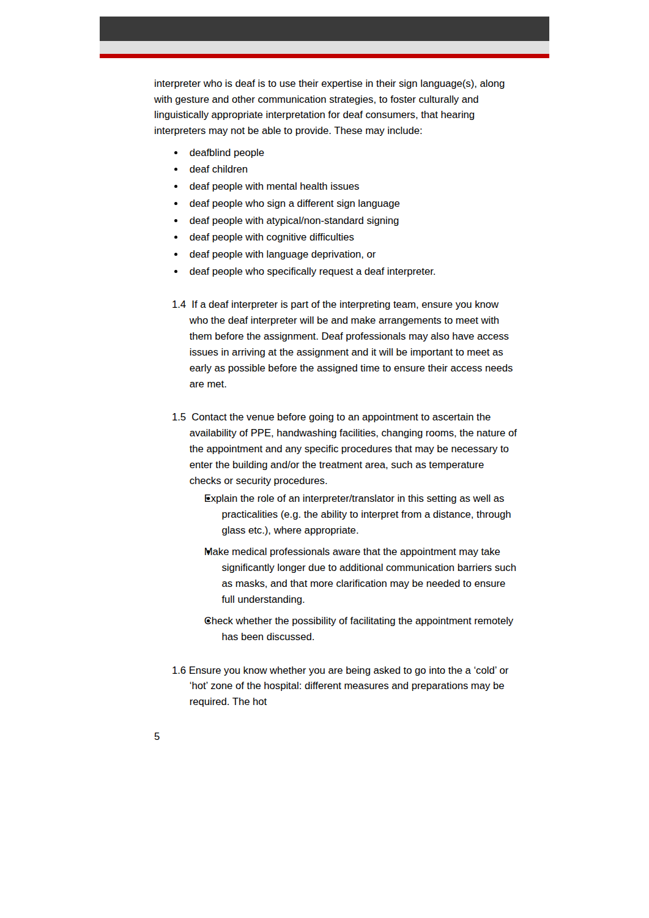interpreter who is deaf is to use their expertise in their sign language(s), along with gesture and other communication strategies, to foster culturally and linguistically appropriate interpretation for deaf consumers, that hearing interpreters may not be able to provide. These may include:
deafblind people
deaf children
deaf people with mental health issues
deaf people who sign a different sign language
deaf people with atypical/non-standard signing
deaf people with cognitive difficulties
deaf people with language deprivation, or
deaf people who specifically request a deaf interpreter.
1.4 If a deaf interpreter is part of the interpreting team, ensure you know who the deaf interpreter will be and make arrangements to meet with them before the assignment. Deaf professionals may also have access issues in arriving at the assignment and it will be important to meet as early as possible before the assigned time to ensure their access needs are met.
1.5 Contact the venue before going to an appointment to ascertain the availability of PPE, handwashing facilities, changing rooms, the nature of the appointment and any specific procedures that may be necessary to enter the building and/or the treatment area, such as temperature checks or security procedures.
Explain the role of an interpreter/translator in this setting as well as practicalities (e.g. the ability to interpret from a distance, through glass etc.), where appropriate.
Make medical professionals aware that the appointment may take significantly longer due to additional communication barriers such as masks, and that more clarification may be needed to ensure full understanding.
Check whether the possibility of facilitating the appointment remotely has been discussed.
1.6 Ensure you know whether you are being asked to go into the a ‘cold’ or ‘hot’ zone of the hospital: different measures and preparations may be required. The hot
5